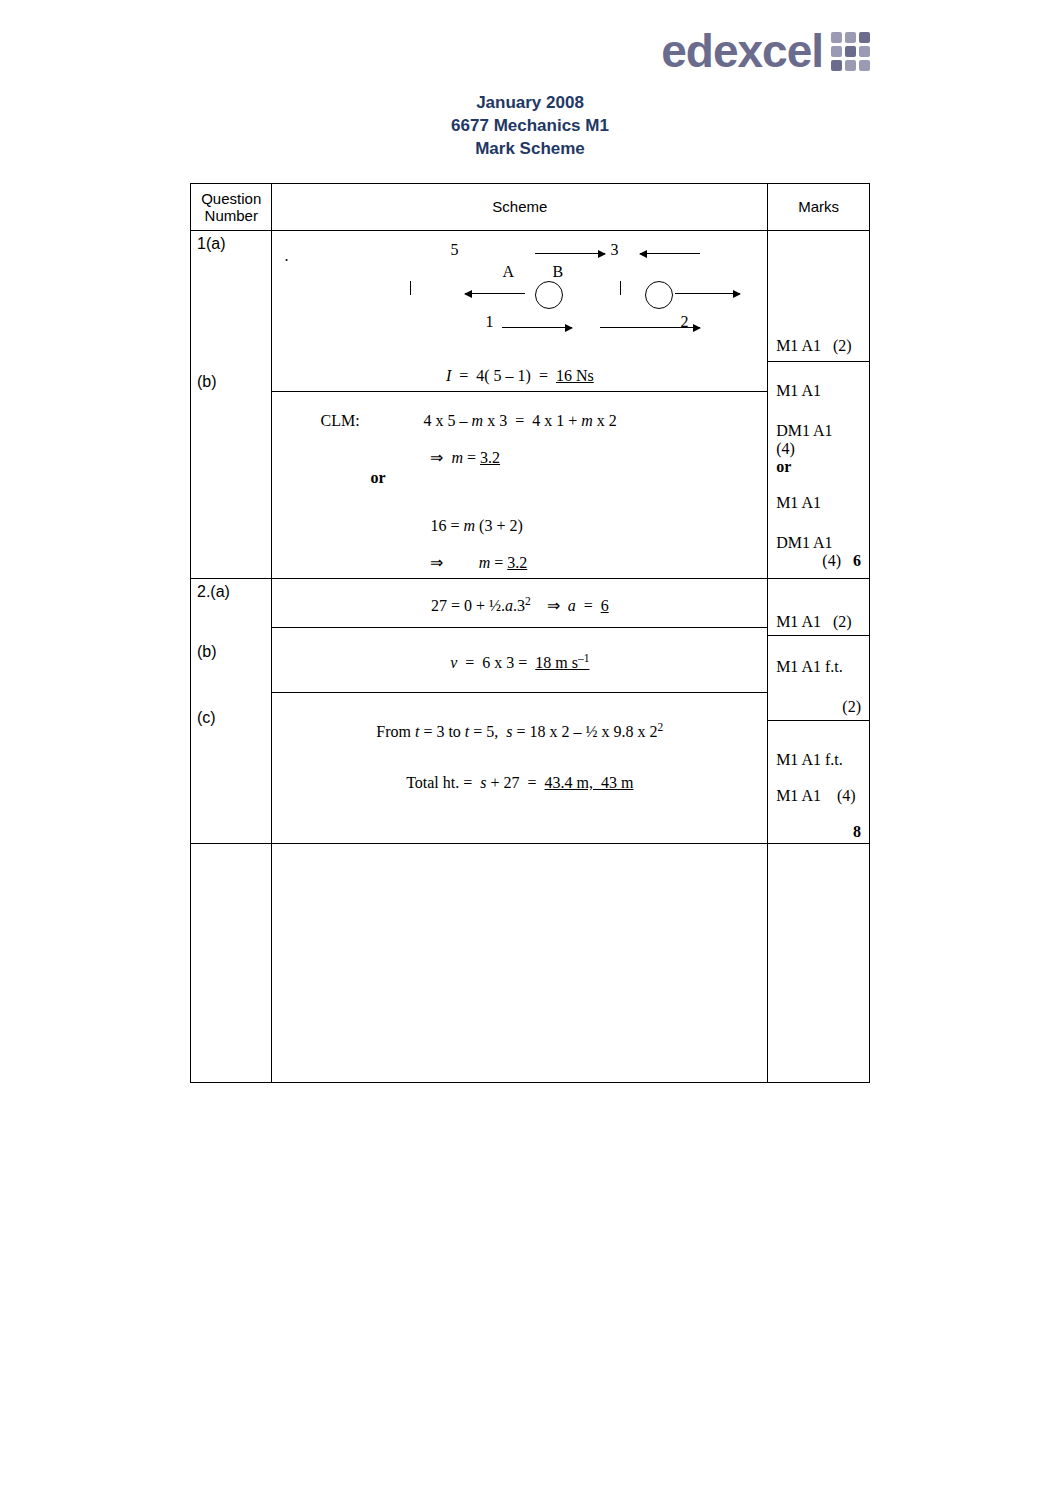edexcel
January 2008
6677 Mechanics M1
Mark Scheme
| Question Number | Scheme | Marks |
| --- | --- | --- |
| 1(a) (b) | . 5 3 A B 1 2 I = 4( 5 – 1) = 16 Ns CLM: 4 x 5 – m x 3 = 4 x 1 + m x 2 ⇒ m = 3.2 or 16 = m (3 + 2) ⇒ m = 3.2 | M1 A1 (2) M1 A1 DM1 A1 (4) or M1 A1 DM1 A1 (4) 6 |
| 2.(a) (b) (c) | 27 = 0 + ½. a .3 2 ⇒ a = 6 v = 6 x 3 = 18 m s –1 From t = 3 to t = 5, s = 18 x 2 – ½ x 9.8 x 2 2 Total ht. = s + 27 = 43.4 m, 43 m | M1 A1 (2) M1 A1 f.t. (2) M1 A1 f.t. M1 A1 (4) 8 |